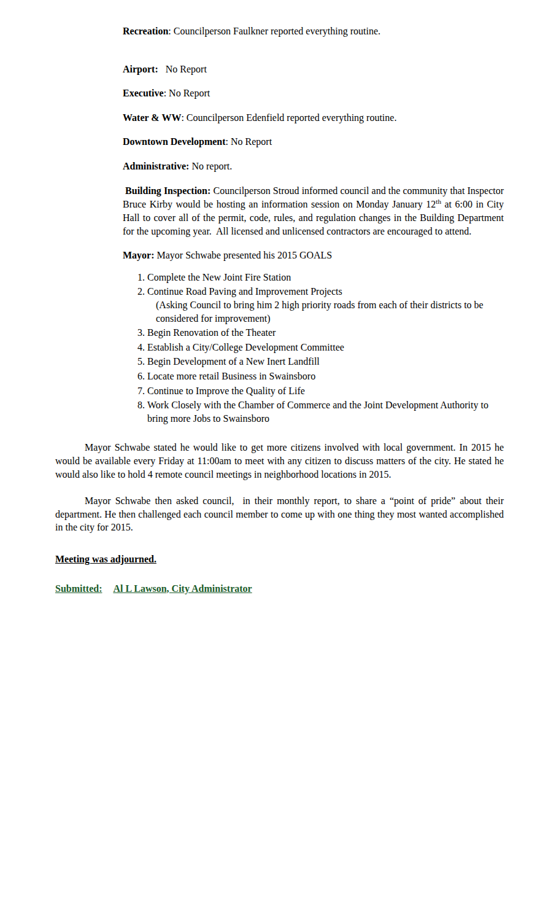Recreation: Councilperson Faulkner reported everything routine.
Airport: No Report
Executive: No Report
Water & WW: Councilperson Edenfield reported everything routine.
Downtown Development: No Report
Administrative: No report.
Building Inspection: Councilperson Stroud informed council and the community that Inspector Bruce Kirby would be hosting an information session on Monday January 12th at 6:00 in City Hall to cover all of the permit, code, rules, and regulation changes in the Building Department for the upcoming year. All licensed and unlicensed contractors are encouraged to attend.
Mayor: Mayor Schwabe presented his 2015 GOALS
Complete the New Joint Fire Station
Continue Road Paving and Improvement Projects (Asking Council to bring him 2 high priority roads from each of their districts to be considered for improvement)
Begin Renovation of the Theater
Establish a City/College Development Committee
Begin Development of a New Inert Landfill
Locate more retail Business in Swainsboro
Continue to Improve the Quality of Life
Work Closely with the Chamber of Commerce and the Joint Development Authority to bring more Jobs to Swainsboro
Mayor Schwabe stated he would like to get more citizens involved with local government. In 2015 he would be available every Friday at 11:00am to meet with any citizen to discuss matters of the city. He stated he would also like to hold 4 remote council meetings in neighborhood locations in 2015.
Mayor Schwabe then asked council, in their monthly report, to share a “point of pride” about their department. He then challenged each council member to come up with one thing they most wanted accomplished in the city for 2015.
Meeting was adjourned.
Submitted:Al L Lawson, City Administrator